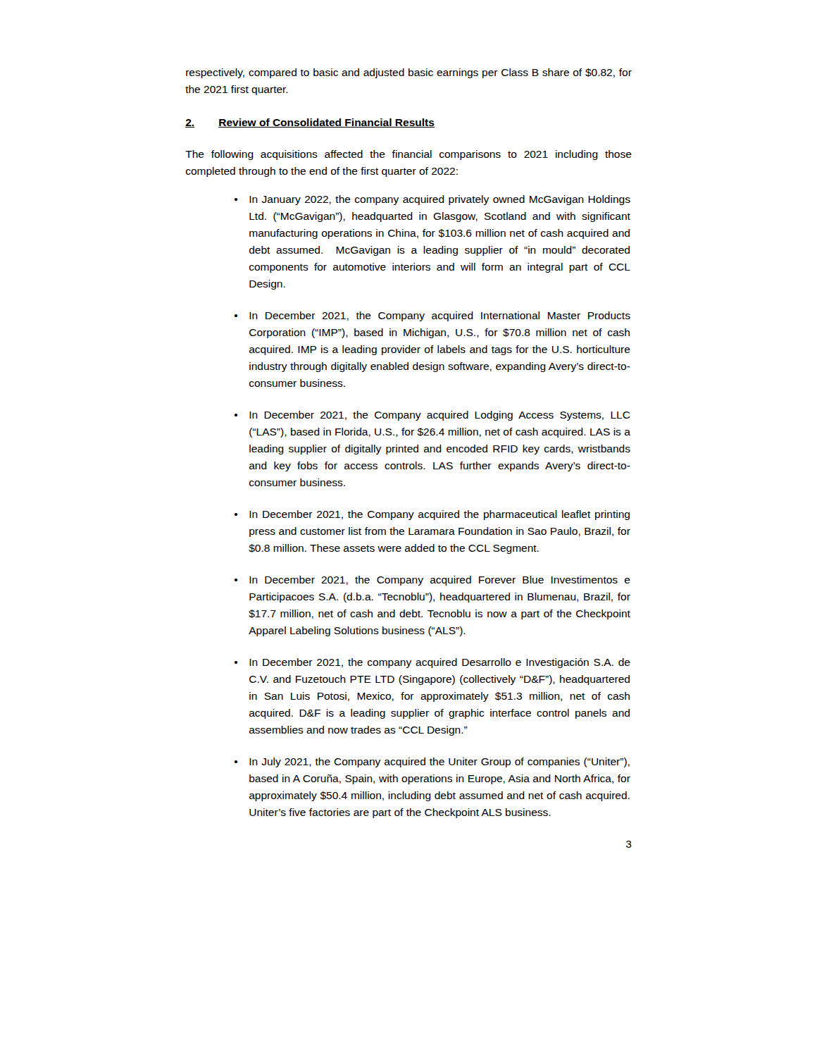respectively, compared to basic and adjusted basic earnings per Class B share of $0.82, for the 2021 first quarter.
2. Review of Consolidated Financial Results
The following acquisitions affected the financial comparisons to 2021 including those completed through to the end of the first quarter of 2022:
In January 2022, the company acquired privately owned McGavigan Holdings Ltd. (“McGavigan”), headquarted in Glasgow, Scotland and with significant manufacturing operations in China, for $103.6 million net of cash acquired and debt assumed. McGavigan is a leading supplier of “in mould” decorated components for automotive interiors and will form an integral part of CCL Design.
In December 2021, the Company acquired International Master Products Corporation (“IMP”), based in Michigan, U.S., for $70.8 million net of cash acquired. IMP is a leading provider of labels and tags for the U.S. horticulture industry through digitally enabled design software, expanding Avery’s direct-to-consumer business.
In December 2021, the Company acquired Lodging Access Systems, LLC (“LAS”), based in Florida, U.S., for $26.4 million, net of cash acquired. LAS is a leading supplier of digitally printed and encoded RFID key cards, wristbands and key fobs for access controls. LAS further expands Avery’s direct-to-consumer business.
In December 2021, the Company acquired the pharmaceutical leaflet printing press and customer list from the Laramara Foundation in Sao Paulo, Brazil, for $0.8 million. These assets were added to the CCL Segment.
In December 2021, the Company acquired Forever Blue Investimentos e Participacoes S.A. (d.b.a. “Tecnoblu”), headquartered in Blumenau, Brazil, for $17.7 million, net of cash and debt. Tecnoblu is now a part of the Checkpoint Apparel Labeling Solutions business (“ALS”).
In December 2021, the company acquired Desarrollo e Investigación S.A. de C.V. and Fuzetouch PTE LTD (Singapore) (collectively “D&F”), headquartered in San Luis Potosi, Mexico, for approximately $51.3 million, net of cash acquired. D&F is a leading supplier of graphic interface control panels and assemblies and now trades as “CCL Design.”
In July 2021, the Company acquired the Uniter Group of companies (“Uniter”), based in A Coruña, Spain, with operations in Europe, Asia and North Africa, for approximately $50.4 million, including debt assumed and net of cash acquired. Uniter’s five factories are part of the Checkpoint ALS business.
3